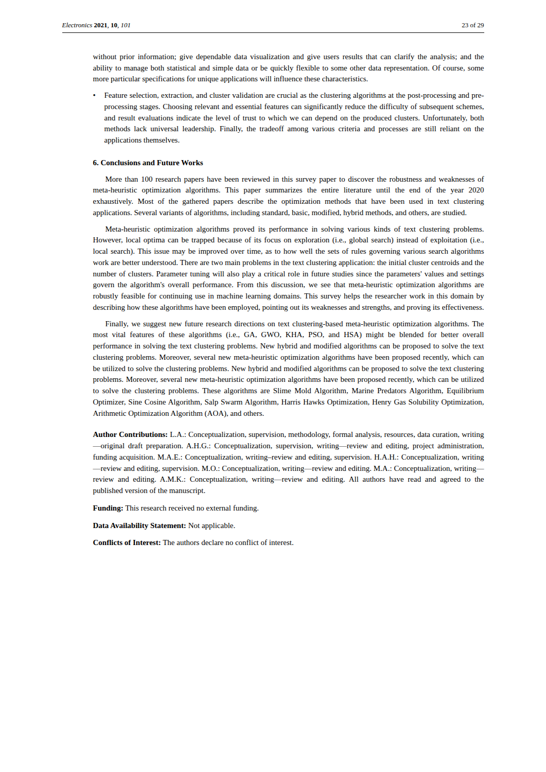Electronics 2021, 10, 101 23 of 29
without prior information; give dependable data visualization and give users results that can clarify the analysis; and the ability to manage both statistical and simple data or be quickly flexible to some other data representation. Of course, some more particular specifications for unique applications will influence these characteristics.
Feature selection, extraction, and cluster validation are crucial as the clustering algorithms at the post-processing and pre-processing stages. Choosing relevant and essential features can significantly reduce the difficulty of subsequent schemes, and result evaluations indicate the level of trust to which we can depend on the produced clusters. Unfortunately, both methods lack universal leadership. Finally, the tradeoff among various criteria and processes are still reliant on the applications themselves.
6. Conclusions and Future Works
More than 100 research papers have been reviewed in this survey paper to discover the robustness and weaknesses of meta-heuristic optimization algorithms. This paper summarizes the entire literature until the end of the year 2020 exhaustively. Most of the gathered papers describe the optimization methods that have been used in text clustering applications. Several variants of algorithms, including standard, basic, modified, hybrid methods, and others, are studied.
Meta-heuristic optimization algorithms proved its performance in solving various kinds of text clustering problems. However, local optima can be trapped because of its focus on exploration (i.e., global search) instead of exploitation (i.e., local search). This issue may be improved over time, as to how well the sets of rules governing various search algorithms work are better understood. There are two main problems in the text clustering application: the initial cluster centroids and the number of clusters. Parameter tuning will also play a critical role in future studies since the parameters' values and settings govern the algorithm's overall performance. From this discussion, we see that meta-heuristic optimization algorithms are robustly feasible for continuing use in machine learning domains. This survey helps the researcher work in this domain by describing how these algorithms have been employed, pointing out its weaknesses and strengths, and proving its effectiveness.
Finally, we suggest new future research directions on text clustering-based meta-heuristic optimization algorithms. The most vital features of these algorithms (i.e., GA, GWO, KHA, PSO, and HSA) might be blended for better overall performance in solving the text clustering problems. New hybrid and modified algorithms can be proposed to solve the text clustering problems. Moreover, several new meta-heuristic optimization algorithms have been proposed recently, which can be utilized to solve the clustering problems. New hybrid and modified algorithms can be proposed to solve the text clustering problems. Moreover, several new meta-heuristic optimization algorithms have been proposed recently, which can be utilized to solve the clustering problems. These algorithms are Slime Mold Algorithm, Marine Predators Algorithm, Equilibrium Optimizer, Sine Cosine Algorithm, Salp Swarm Algorithm, Harris Hawks Optimization, Henry Gas Solubility Optimization, Arithmetic Optimization Algorithm (AOA), and others.
Author Contributions: L.A.: Conceptualization, supervision, methodology, formal analysis, resources, data curation, writing—original draft preparation. A.H.G.: Conceptualization, supervision, writing—review and editing, project administration, funding acquisition. M.A.E.: Conceptualization, writing–review and editing, supervision. H.A.H.: Conceptualization, writing—review and editing, supervision. M.O.: Conceptualization, writing—review and editing. M.A.: Conceptualization, writing—review and editing. A.M.K.: Conceptualization, writing—review and editing. All authors have read and agreed to the published version of the manuscript.
Funding: This research received no external funding.
Data Availability Statement: Not applicable.
Conflicts of Interest: The authors declare no conflict of interest.